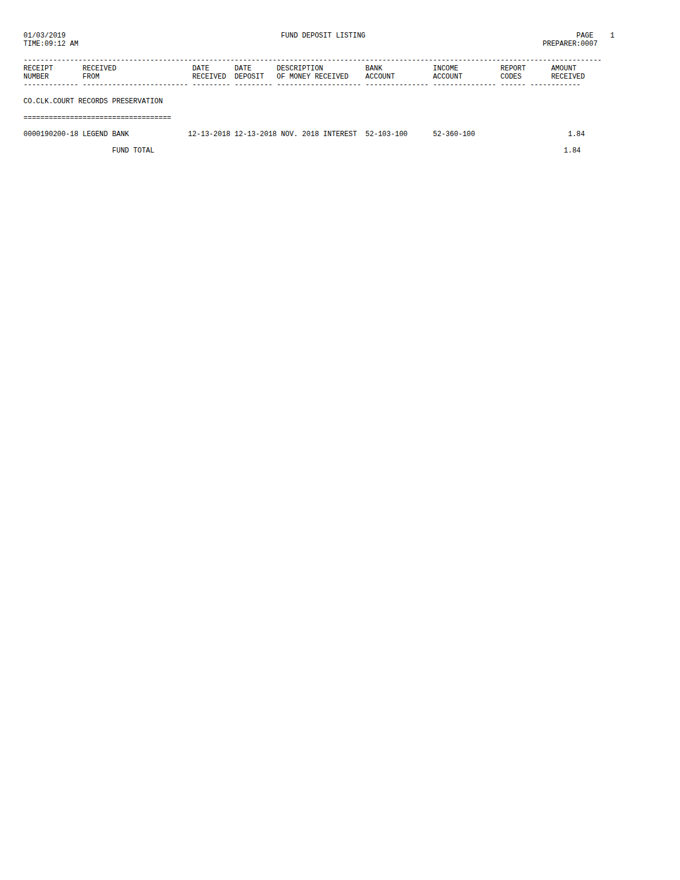01/03/2019 FUND DEPOSIT LISTING PAGE 1 TIME:09:12 AM PREPARER:0007 ----------------------------------------------------------------------------------------------------------------------------------------- RECEIPT RECEIVED DATE DATE DESCRIPTION BANK INCOME REPORT AMOUNT NUMBER FROM RECEIVED DEPOSIT OF MONEY RECEIVED ACCOUNT ACCOUNT CODES RECEIVED ------------- ------------------------- --------- --------- -------------------- --------------- --------------- ------ ------------ CO.CLK.COURT RECORDS PRESERVATION =================================== 0000190200-18 LEGEND BANK 12-13-2018 12-13-2018 NOV. 2018 INTEREST 52-103-100 52-360-100 1.84 FUND TOTAL 1.84